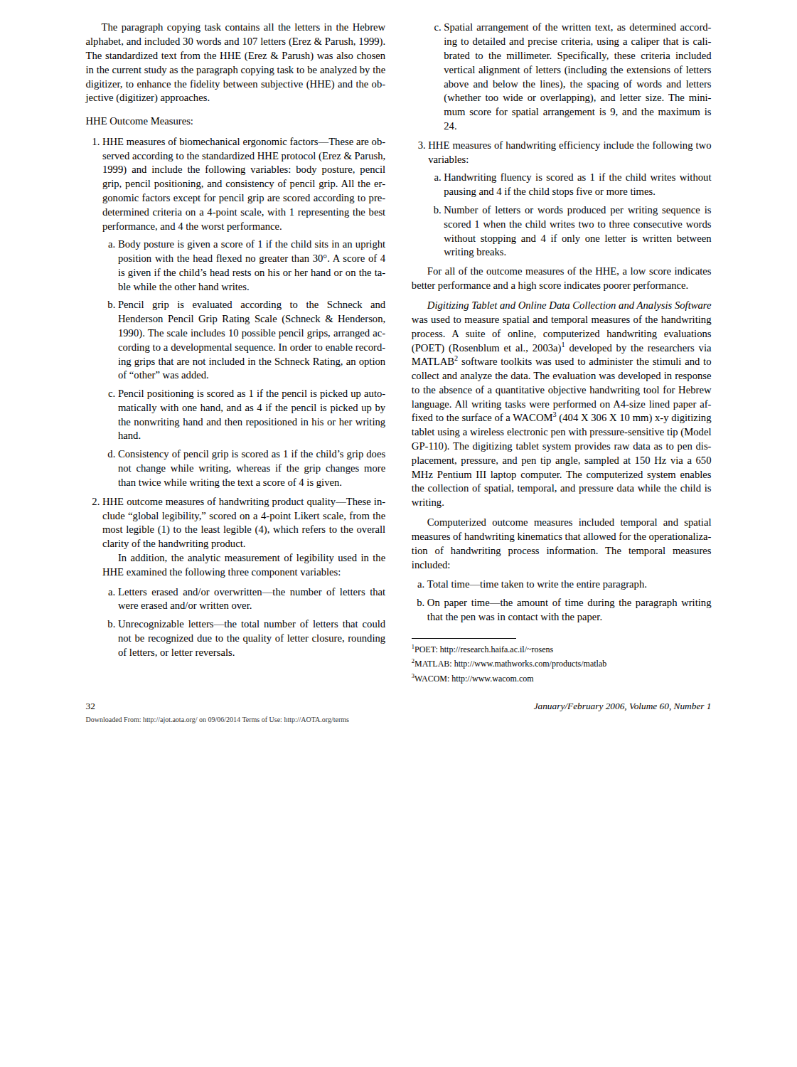The paragraph copying task contains all the letters in the Hebrew alphabet, and included 30 words and 107 letters (Erez & Parush, 1999). The standardized text from the HHE (Erez & Parush) was also chosen in the current study as the paragraph copying task to be analyzed by the digitizer, to enhance the fidelity between subjective (HHE) and the objective (digitizer) approaches.
HHE Outcome Measures:
HHE measures of biomechanical ergonomic factors—These are observed according to the standardized HHE protocol (Erez & Parush, 1999) and include the following variables: body posture, pencil grip, pencil positioning, and consistency of pencil grip. All the ergonomic factors except for pencil grip are scored according to predetermined criteria on a 4-point scale, with 1 representing the best performance, and 4 the worst performance.
Body posture is given a score of 1 if the child sits in an upright position with the head flexed no greater than 30°. A score of 4 is given if the child’s head rests on his or her hand or on the table while the other hand writes.
Pencil grip is evaluated according to the Schneck and Henderson Pencil Grip Rating Scale (Schneck & Henderson, 1990). The scale includes 10 possible pencil grips, arranged according to a developmental sequence. In order to enable recording grips that are not included in the Schneck Rating, an option of “other” was added.
Pencil positioning is scored as 1 if the pencil is picked up automatically with one hand, and as 4 if the pencil is picked up by the nonwriting hand and then repositioned in his or her writing hand.
Consistency of pencil grip is scored as 1 if the child’s grip does not change while writing, whereas if the grip changes more than twice while writing the text a score of 4 is given.
HHE outcome measures of handwriting product quality—These include “global legibility,” scored on a 4-point Likert scale, from the most legible (1) to the least legible (4), which refers to the overall clarity of the handwriting product.
In addition, the analytic measurement of legibility used in the HHE examined the following three component variables:
Letters erased and/or overwritten—the number of letters that were erased and/or written over.
Unrecognizable letters—the total number of letters that could not be recognized due to the quality of letter closure, rounding of letters, or letter reversals.
Spatial arrangement of the written text, as determined according to detailed and precise criteria, using a caliper that is calibrated to the millimeter. Specifically, these criteria included vertical alignment of letters (including the extensions of letters above and below the lines), the spacing of words and letters (whether too wide or overlapping), and letter size. The minimum score for spatial arrangement is 9, and the maximum is 24.
HHE measures of handwriting efficiency include the following two variables:
Handwriting fluency is scored as 1 if the child writes without pausing and 4 if the child stops five or more times.
Number of letters or words produced per writing sequence is scored 1 when the child writes two to three consecutive words without stopping and 4 if only one letter is written between writing breaks.
For all of the outcome measures of the HHE, a low score indicates better performance and a high score indicates poorer performance.
Digitizing Tablet and Online Data Collection and Analysis Software was used to measure spatial and temporal measures of the handwriting process. A suite of online, computerized handwriting evaluations (POET) (Rosenblum et al., 2003a)1 developed by the researchers via MATLAB2 software toolkits was used to administer the stimuli and to collect and analyze the data. The evaluation was developed in response to the absence of a quantitative objective handwriting tool for Hebrew language. All writing tasks were performed on A4-size lined paper affixed to the surface of a WACOM3 (404 X 306 X 10 mm) x-y digitizing tablet using a wireless electronic pen with pressure-sensitive tip (Model GP-110). The digitizing tablet system provides raw data as to pen displacement, pressure, and pen tip angle, sampled at 150 Hz via a 650 MHz Pentium III laptop computer. The computerized system enables the collection of spatial, temporal, and pressure data while the child is writing.
Computerized outcome measures included temporal and spatial measures of handwriting kinematics that allowed for the operationalization of handwriting process information. The temporal measures included:
Total time—time taken to write the entire paragraph.
On paper time—the amount of time during the paragraph writing that the pen was in contact with the paper.
1POET: http://research.haifa.ac.il/~rosens
2MATLAB: http://www.mathworks.com/products/matlab
3WACOM: http://www.wacom.com
32 January/February 2006, Volume 60, Number 1
Downloaded From: http://ajot.aota.org/ on 09/06/2014 Terms of Use: http://AOTA.org/terms